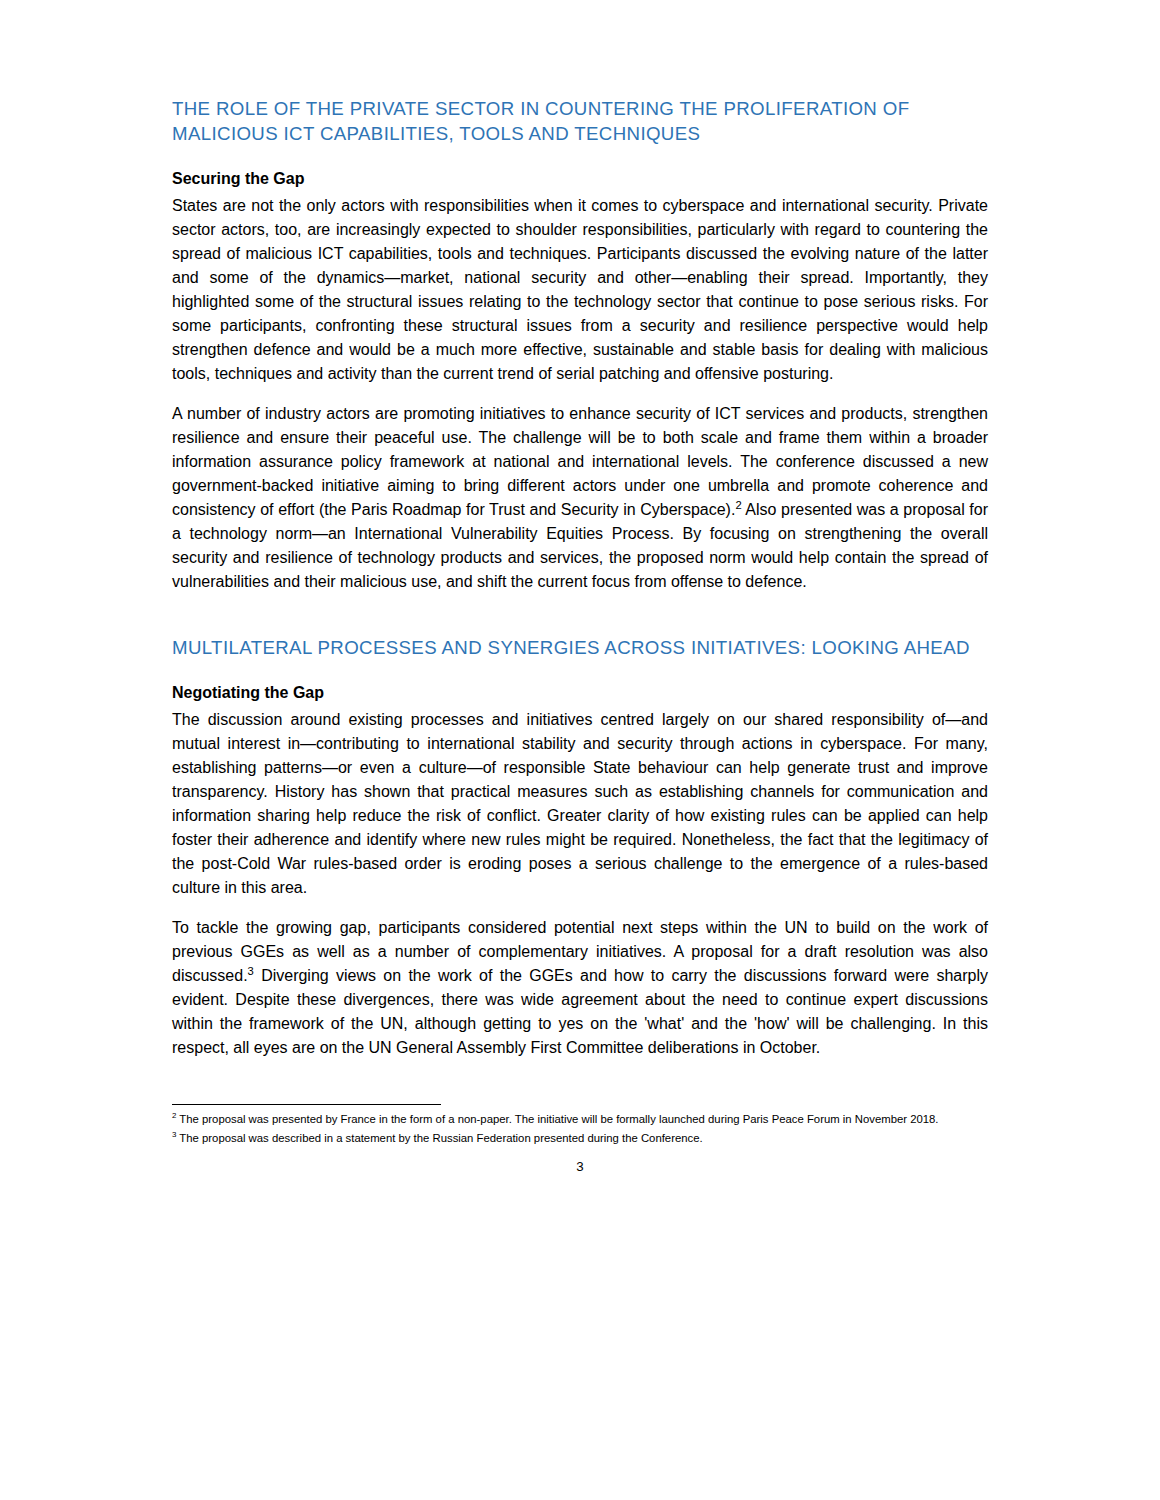The Role of the Private Sector in Countering the Proliferation of Malicious ICT Capabilities, Tools and Techniques
Securing the Gap
States are not the only actors with responsibilities when it comes to cyberspace and international security. Private sector actors, too, are increasingly expected to shoulder responsibilities, particularly with regard to countering the spread of malicious ICT capabilities, tools and techniques. Participants discussed the evolving nature of the latter and some of the dynamics—market, national security and other—enabling their spread. Importantly, they highlighted some of the structural issues relating to the technology sector that continue to pose serious risks. For some participants, confronting these structural issues from a security and resilience perspective would help strengthen defence and would be a much more effective, sustainable and stable basis for dealing with malicious tools, techniques and activity than the current trend of serial patching and offensive posturing.
A number of industry actors are promoting initiatives to enhance security of ICT services and products, strengthen resilience and ensure their peaceful use. The challenge will be to both scale and frame them within a broader information assurance policy framework at national and international levels. The conference discussed a new government-backed initiative aiming to bring different actors under one umbrella and promote coherence and consistency of effort (the Paris Roadmap for Trust and Security in Cyberspace).2 Also presented was a proposal for a technology norm—an International Vulnerability Equities Process. By focusing on strengthening the overall security and resilience of technology products and services, the proposed norm would help contain the spread of vulnerabilities and their malicious use, and shift the current focus from offense to defence.
Multilateral Processes and Synergies Across Initiatives: Looking Ahead
Negotiating the Gap
The discussion around existing processes and initiatives centred largely on our shared responsibility of—and mutual interest in—contributing to international stability and security through actions in cyberspace. For many, establishing patterns—or even a culture—of responsible State behaviour can help generate trust and improve transparency. History has shown that practical measures such as establishing channels for communication and information sharing help reduce the risk of conflict. Greater clarity of how existing rules can be applied can help foster their adherence and identify where new rules might be required. Nonetheless, the fact that the legitimacy of the post-Cold War rules-based order is eroding poses a serious challenge to the emergence of a rules-based culture in this area.
To tackle the growing gap, participants considered potential next steps within the UN to build on the work of previous GGEs as well as a number of complementary initiatives. A proposal for a draft resolution was also discussed.3 Diverging views on the work of the GGEs and how to carry the discussions forward were sharply evident. Despite these divergences, there was wide agreement about the need to continue expert discussions within the framework of the UN, although getting to yes on the 'what' and the 'how' will be challenging. In this respect, all eyes are on the UN General Assembly First Committee deliberations in October.
2 The proposal was presented by France in the form of a non-paper. The initiative will be formally launched during Paris Peace Forum in November 2018.
3 The proposal was described in a statement by the Russian Federation presented during the Conference.
3